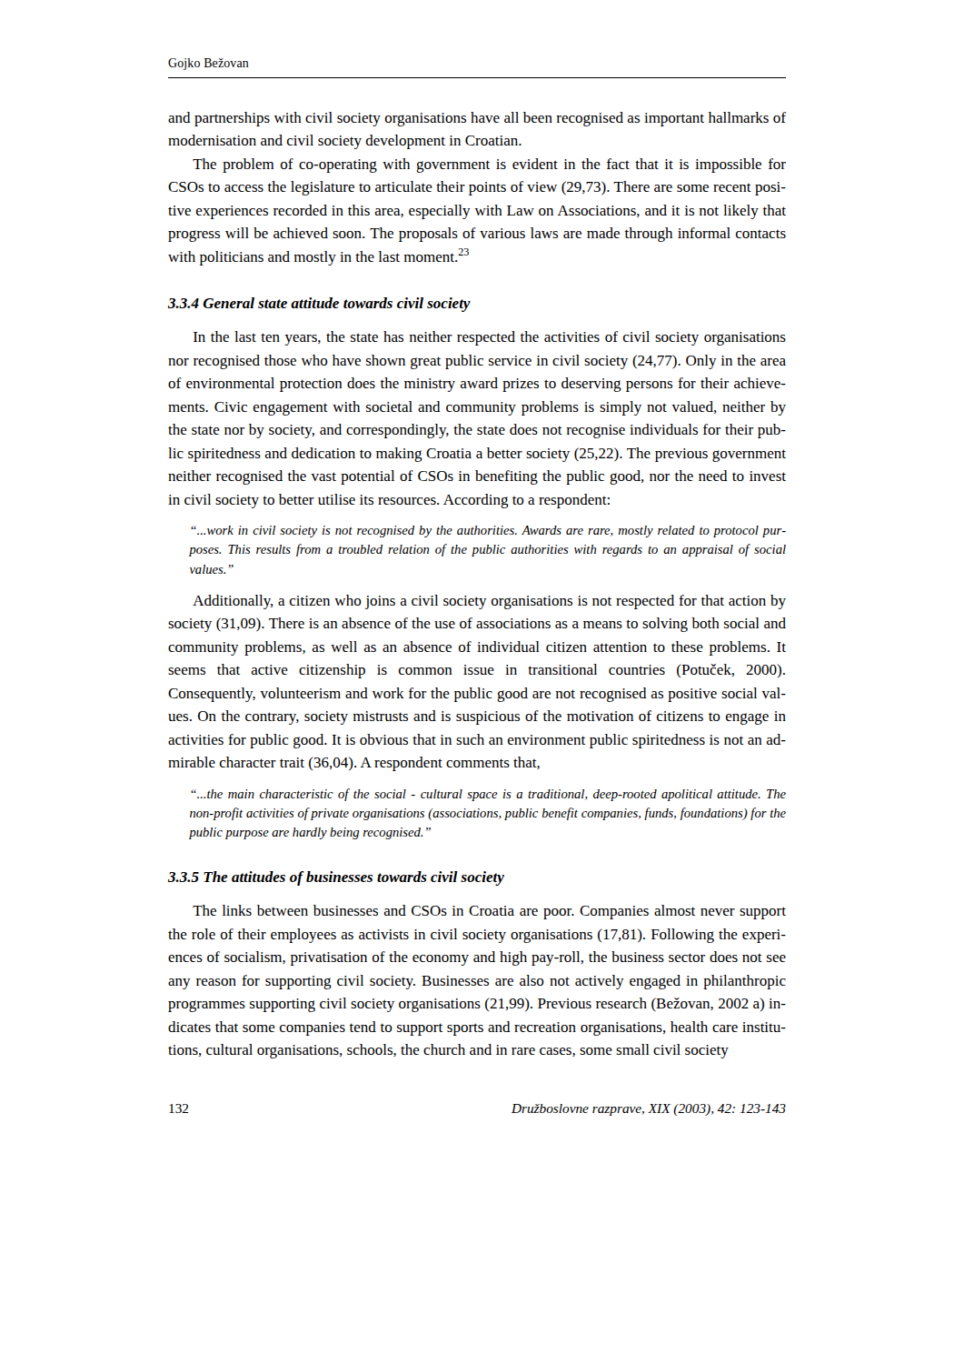Gojko Bežovan
and partnerships with civil society organisations have all been recognised as important hallmarks of modernisation and civil society development in Croatian.
The problem of co-operating with government is evident in the fact that it is impossible for CSOs to access the legislature to articulate their points of view (29,73). There are some recent positive experiences recorded in this area, especially with Law on Associations, and it is not likely that progress will be achieved soon. The proposals of various laws are made through informal contacts with politicians and mostly in the last moment.23
3.3.4 General state attitude towards civil society
In the last ten years, the state has neither respected the activities of civil society organisations nor recognised those who have shown great public service in civil society (24,77). Only in the area of environmental protection does the ministry award prizes to deserving persons for their achievements. Civic engagement with societal and community problems is simply not valued, neither by the state nor by society, and correspondingly, the state does not recognise individuals for their public spiritedness and dedication to making Croatia a better society (25,22). The previous government neither recognised the vast potential of CSOs in benefiting the public good, nor the need to invest in civil society to better utilise its resources. According to a respondent:
“...work in civil society is not recognised by the authorities. Awards are rare, mostly related to protocol purposes. This results from a troubled relation of the public authorities with regards to an appraisal of social values.”
Additionally, a citizen who joins a civil society organisations is not respected for that action by society (31,09). There is an absence of the use of associations as a means to solving both social and community problems, as well as an absence of individual citizen attention to these problems. It seems that active citizenship is common issue in transitional countries (Potuček, 2000). Consequently, volunteerism and work for the public good are not recognised as positive social values. On the contrary, society mistrusts and is suspicious of the motivation of citizens to engage in activities for public good. It is obvious that in such an environment public spiritedness is not an admirable character trait (36,04). A respondent comments that,
“...the main characteristic of the social - cultural space is a traditional, deep-rooted apolitical attitude. The non-profit activities of private organisations (associations, public benefit companies, funds, foundations) for the public purpose are hardly being recognised.”
3.3.5 The attitudes of businesses towards civil society
The links between businesses and CSOs in Croatia are poor. Companies almost never support the role of their employees as activists in civil society organisations (17,81). Following the experiences of socialism, privatisation of the economy and high pay-roll, the business sector does not see any reason for supporting civil society. Businesses are also not actively engaged in philanthropic programmes supporting civil society organisations (21,99). Previous research (Bežovan, 2002 a) indicates that some companies tend to support sports and recreation organisations, health care institutions, cultural organisations, schools, the church and in rare cases, some small civil society
132 Družboslovne razprave, XIX (2003), 42: 123-143